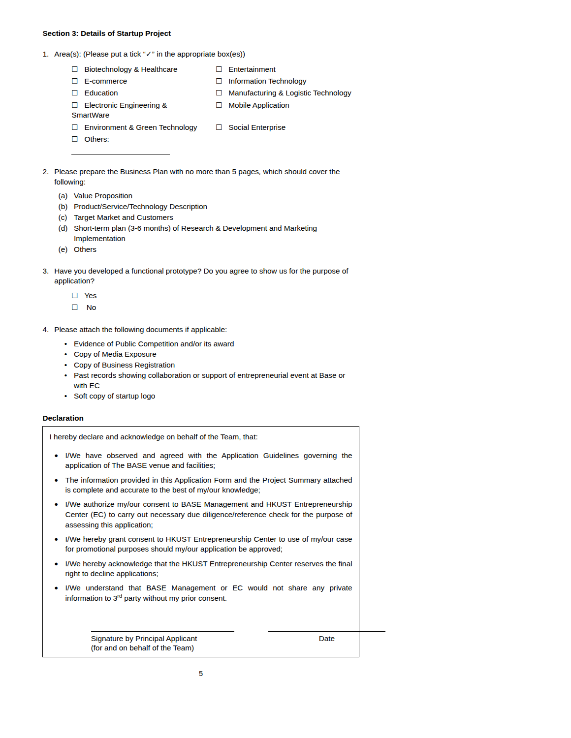Section 3: Details of Startup Project
Area(s): (Please put a tick “✓” in the appropriate box(es))
☐Biotechnology & Healthcare
☐Entertainment
☐E-commerce
☐Information Technology
☐Education
☐Manufacturing & Logistic Technology
☐Electronic Engineering & SmartWare
☐Mobile Application
☐Environment & Green Technology
☐Social Enterprise
☐Others:
Please prepare the Business Plan with no more than 5 pages, which should cover the following:
Value Proposition
Product/Service/Technology Description
Target Market and Customers
Short-term plan (3-6 months) of Research & Development and Marketing Implementation
Others
Have you developed a functional prototype? Do you agree to show us for the purpose of application?
☐Yes
☐ No
Please attach the following documents if applicable:
Evidence of Public Competition and/or its award
Copy of Media Exposure
Copy of Business Registration
Past records showing collaboration or support of entrepreneurial event at Base or with EC
Soft copy of startup logo
Declaration
I hereby declare and acknowledge on behalf of the Team, that:
I/We have observed and agreed with the Application Guidelines governing the application of The BASE venue and facilities;
The information provided in this Application Form and the Project Summary attached is complete and accurate to the best of my/our knowledge;
I/We authorize my/our consent to BASE Management and HKUST Entrepreneurship Center (EC) to carry out necessary due diligence/reference check for the purpose of assessing this application;
I/We hereby grant consent to HKUST Entrepreneurship Center to use of my/our case for promotional purposes should my/our application be approved;
I/We hereby acknowledge that the HKUST Entrepreneurship Center reserves the final right to decline applications;
I/We understand that BASE Management or EC would not share any private information to 3rd party without my prior consent.
Signature by Principal Applicant
(for and on behalf of the Team)
Date
5